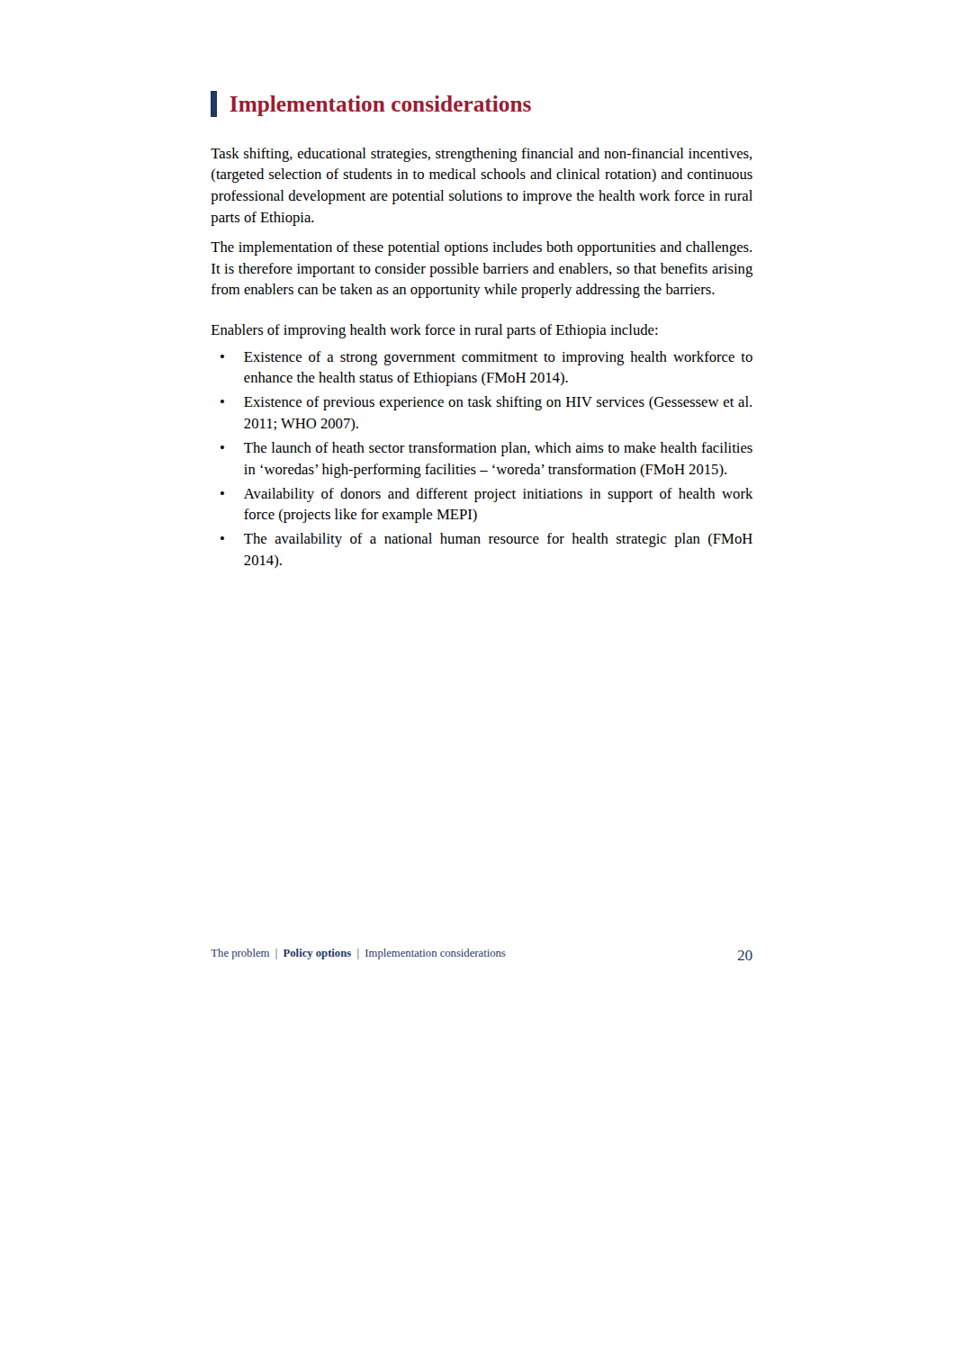Implementation considerations
Task shifting, educational strategies, strengthening financial and non-financial incentives, (targeted selection of students in to medical schools and clinical rotation) and continuous professional development are potential solutions to improve the health work force in rural parts of Ethiopia.
The implementation of these potential options includes both opportunities and challenges. It is therefore important to consider possible barriers and enablers, so that benefits arising from enablers can be taken as an opportunity while properly addressing the barriers.
Enablers of improving health work force in rural parts of Ethiopia include:
Existence of a strong government commitment to improving health workforce to enhance the health status of Ethiopians (FMoH 2014).
Existence of previous experience on task shifting on HIV services (Gessessew et al. 2011; WHO 2007).
The launch of heath sector transformation plan, which aims to make health facilities in ‘woredas’ high-performing facilities – ‘woreda’ transformation (FMoH 2015).
Availability of donors and different project initiations in support of health work force (projects like for example MEPI)
The availability of a national human resource for health strategic plan (FMoH 2014).
The problem | Policy options | Implementation considerations
20